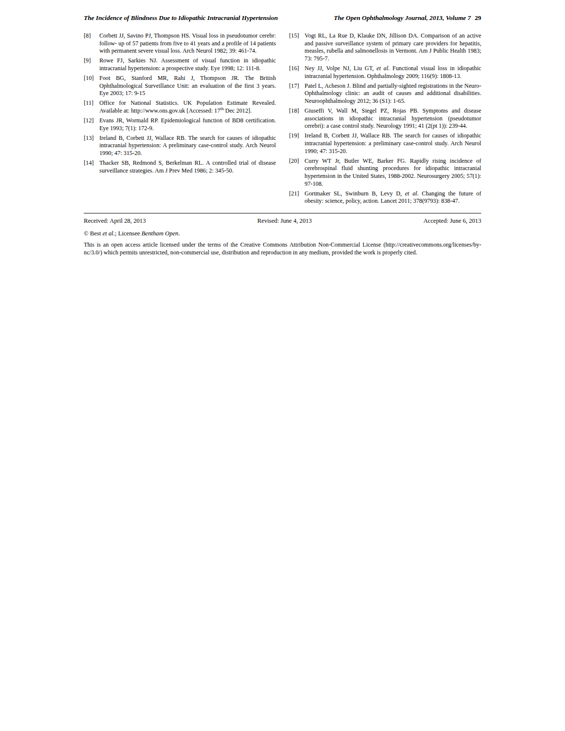The Incidence of Blindness Due to Idiopathic Intracranial Hypertension
The Open Ophthalmology Journal, 2013, Volume 729
[8]
Corbett JJ, Savino PJ, Thompson HS. Visual loss in pseudotumor cerebr: follow- up of 57 patients from five to 41 years and a profile of 14 patients with permanent severe visual loss. Arch Neurol 1982; 39: 461-74.
[9]
Rowe FJ, Sarkies NJ. Assessment of visual function in idiopathic intracranial hypertension: a prospective study. Eye 1998; 12: 111-8.
[10]
Foot BG, Stanford MR, Rahi J, Thompson JR. The British Ophthalmological Surveillance Unit: an evaluation of the first 3 years. Eye 2003; 17: 9-15
[11]
Office for National Statistics. UK Population Estimate Revealed. Available at: http://www.ons.gov.uk [Accessed: 17th Dec 2012].
[12]
Evans JR, Wormald RP. Epidemiological function of BD8 certification. Eye 1993; 7(1): 172-9.
[13]
Ireland B, Corbett JJ, Wallace RB. The search for causes of idiopathic intracranial hypertension: A preliminary case-control study. Arch Neurol 1990; 47: 315-20.
[14]
Thacker SB, Redmond S, Berkelman RL. A controlled trial of disease surveillance strategies. Am J Prev Med 1986; 2: 345-50.
[15]
Vogt RL, La Rue D, Klauke DN, Jillison DA. Comparison of an active and passive surveillance system of primary care providers for hepatitis, measles, rubella and salmonellosis in Vermont. Am J Public Health 1983; 73: 795-7.
[16]
Ney JJ, Volpe NJ, Liu GT, et al. Functional visual loss in idiopathic intracranial hypertension. Ophthalmology 2009; 116(9): 1808-13.
[17]
Patel L, Acheson J. Blind and partially-sighted registrations in the Neuro-Ophthalmology clinic: an audit of causes and additional disabilities. Neuroophthalmology 2012; 36 (S1): 1-65.
[18]
Giuseffi V, Wall M, Siegel PZ, Rojas PB. Symptoms and disease associations in idiopathic intracranial hypertension (pseudotumor cerebri): a case control study. Neurology 1991; 41 (2(pt 1)): 239-44.
[19]
Ireland B, Corbett JJ, Wallace RB. The search for causes of idiopathic intracranial hypertension: a preliminary case-control study. Arch Neurol 1990; 47: 315-20.
[20]
Curry WT Jr, Butler WE, Barker FG. Rapidly rising incidence of cerebrospinal fluid shunting procedures for idiopathic intracranial hypertension in the United States, 1988-2002. Neurosurgery 2005; 57(1): 97-108.
[21]
Gortmaker SL, Swinburn B, Levy D, et al. Changing the future of obesity: science, policy, action. Lancet 2011; 378(9793): 838-47.
Received: April 28, 2013 Revised: June 4, 2013 Accepted: June 6, 2013
© Best et al.; Licensee Bentham Open.
This is an open access article licensed under the terms of the Creative Commons Attribution Non-Commercial License (http://creativecommons.org/licenses/by-nc/3.0/) which permits unrestricted, non-commercial use, distribution and reproduction in any medium, provided the work is properly cited.